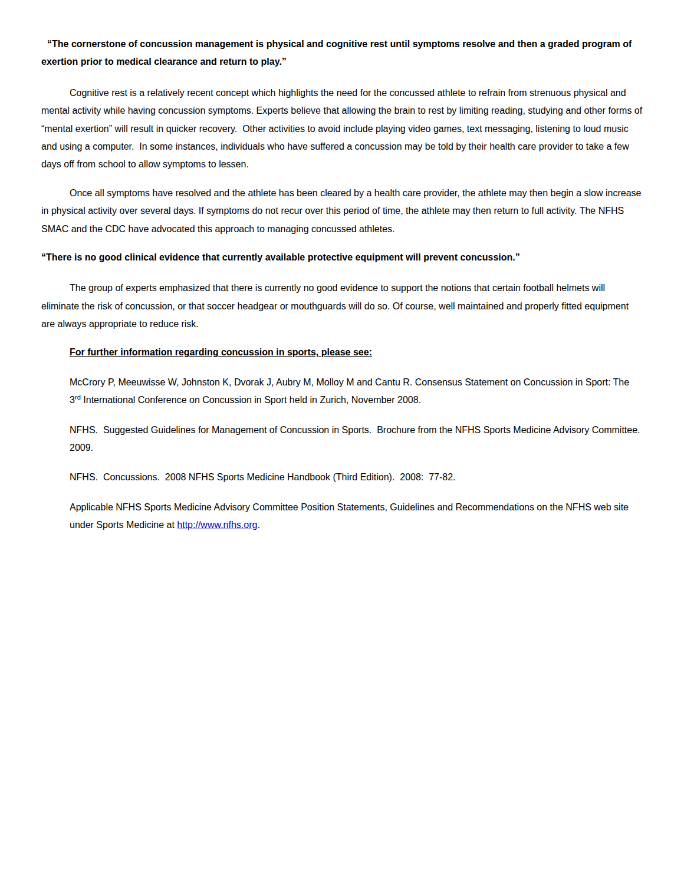“The cornerstone of concussion management is physical and cognitive rest until symptoms resolve and then a graded program of exertion prior to medical clearance and return to play.”
Cognitive rest is a relatively recent concept which highlights the need for the concussed athlete to refrain from strenuous physical and mental activity while having concussion symptoms. Experts believe that allowing the brain to rest by limiting reading, studying and other forms of “mental exertion” will result in quicker recovery. Other activities to avoid include playing video games, text messaging, listening to loud music and using a computer. In some instances, individuals who have suffered a concussion may be told by their health care provider to take a few days off from school to allow symptoms to lessen.
Once all symptoms have resolved and the athlete has been cleared by a health care provider, the athlete may then begin a slow increase in physical activity over several days. If symptoms do not recur over this period of time, the athlete may then return to full activity. The NFHS SMAC and the CDC have advocated this approach to managing concussed athletes.
“There is no good clinical evidence that currently available protective equipment will prevent concussion.”
The group of experts emphasized that there is currently no good evidence to support the notions that certain football helmets will eliminate the risk of concussion, or that soccer headgear or mouthguards will do so. Of course, well maintained and properly fitted equipment are always appropriate to reduce risk.
For further information regarding concussion in sports, please see:
McCrory P, Meeuwisse W, Johnston K, Dvorak J, Aubry M, Molloy M and Cantu R. Consensus Statement on Concussion in Sport: The 3rd International Conference on Concussion in Sport held in Zurich, November 2008.
NFHS. Suggested Guidelines for Management of Concussion in Sports. Brochure from the NFHS Sports Medicine Advisory Committee. 2009.
NFHS. Concussions. 2008 NFHS Sports Medicine Handbook (Third Edition). 2008: 77-82.
Applicable NFHS Sports Medicine Advisory Committee Position Statements, Guidelines and Recommendations on the NFHS web site under Sports Medicine at http://www.nfhs.org.